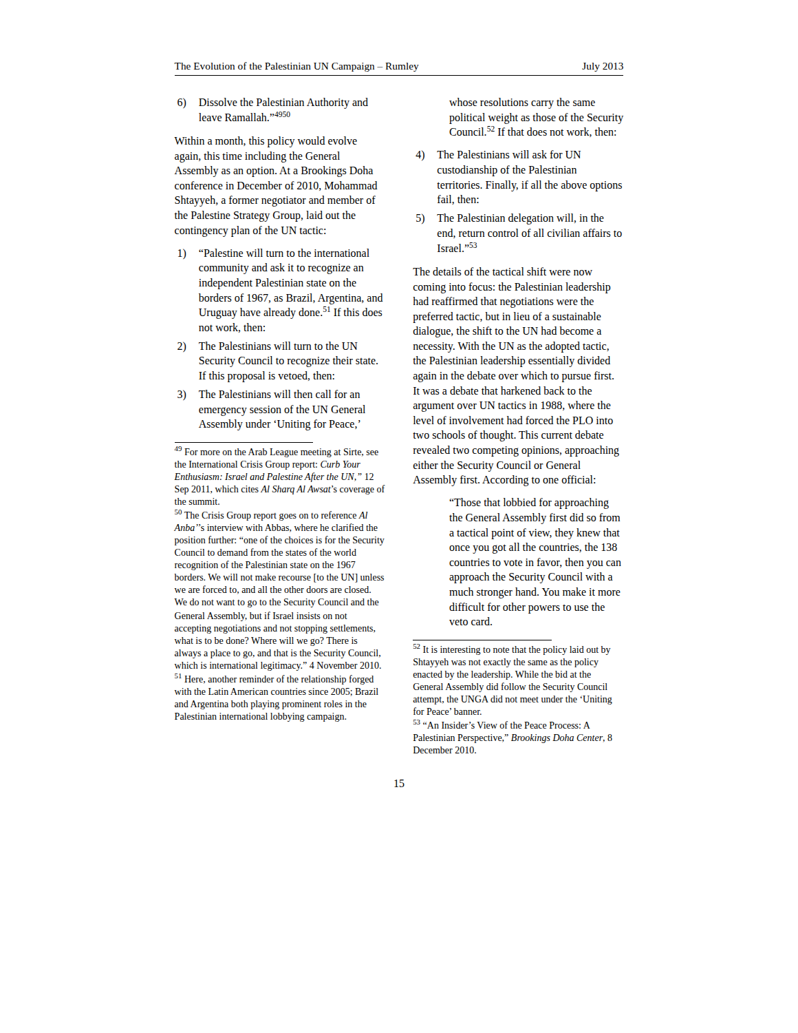The Evolution of the Palestinian UN Campaign – Rumley July 2013
6) Dissolve the Palestinian Authority and leave Ramallah.”4950
Within a month, this policy would evolve again, this time including the General Assembly as an option. At a Brookings Doha conference in December of 2010, Mohammad Shtayyeh, a former negotiator and member of the Palestine Strategy Group, laid out the contingency plan of the UN tactic:
1)“Palestine will turn to the international community and ask it to recognize an independent Palestinian state on the borders of 1967, as Brazil, Argentina, and Uruguay have already done.51 If this does not work, then:
2) The Palestinians will turn to the UN Security Council to recognize their state. If this proposal is vetoed, then:
3) The Palestinians will then call for an emergency session of the UN General Assembly under ‘Uniting for Peace,’
49 For more on the Arab League meeting at Sirte, see the International Crisis Group report: Curb Your Enthusiasm: Israel and Palestine After the UN,” 12 Sep 2011, which cites Al Sharq Al Awsat’s coverage of the summit.
50 The Crisis Group report goes on to reference Al Anba’’s interview with Abbas, where he clarified the position further: “one of the choices is for the Security Council to demand from the states of the world recognition of the Palestinian state on the 1967 borders. We will not make recourse [to the UN] unless we are forced to, and all the other doors are closed. We do not want to go to the Security Council and the
General Assembly, but if Israel insists on not accepting negotiations and not stopping settlements, what is to be done? Where will we go? There is always a place to go, and that is the Security Council, which is international legitimacy.” 4 November 2010.
51 Here, another reminder of the relationship forged with the Latin American countries since 2005; Brazil and Argentina both playing prominent roles in the Palestinian international lobbying campaign.
whose resolutions carry the same political weight as those of the Security Council.52 If that does not work, then:
4) The Palestinians will ask for UN custodianship of the Palestinian territories. Finally, if all the above options fail, then:
5) The Palestinian delegation will, in the end, return control of all civilian affairs to Israel.”53
The details of the tactical shift were now coming into focus: the Palestinian leadership had reaffirmed that negotiations were the preferred tactic, but in lieu of a sustainable dialogue, the shift to the UN had become a necessity. With the UN as the adopted tactic, the Palestinian leadership essentially divided again in the debate over which to pursue first. It was a debate that harkened back to the argument over UN tactics in 1988, where the level of involvement had forced the PLO into two schools of thought. This current debate revealed two competing opinions, approaching either the Security Council or General Assembly first. According to one official:
“Those that lobbied for approaching the General Assembly first did so from a tactical point of view, they knew that once you got all the countries, the 138 countries to vote in favor, then you can approach the Security Council with a much stronger hand. You make it more difficult for other powers to use the veto card.
52 It is interesting to note that the policy laid out by Shtayyeh was not exactly the same as the policy enacted by the leadership. While the bid at the General Assembly did follow the Security Council attempt, the UNGA did not meet under the ‘Uniting for Peace’ banner.
53 “An Insider’s View of the Peace Process: A Palestinian Perspective,” Brookings Doha Center, 8 December 2010.
15